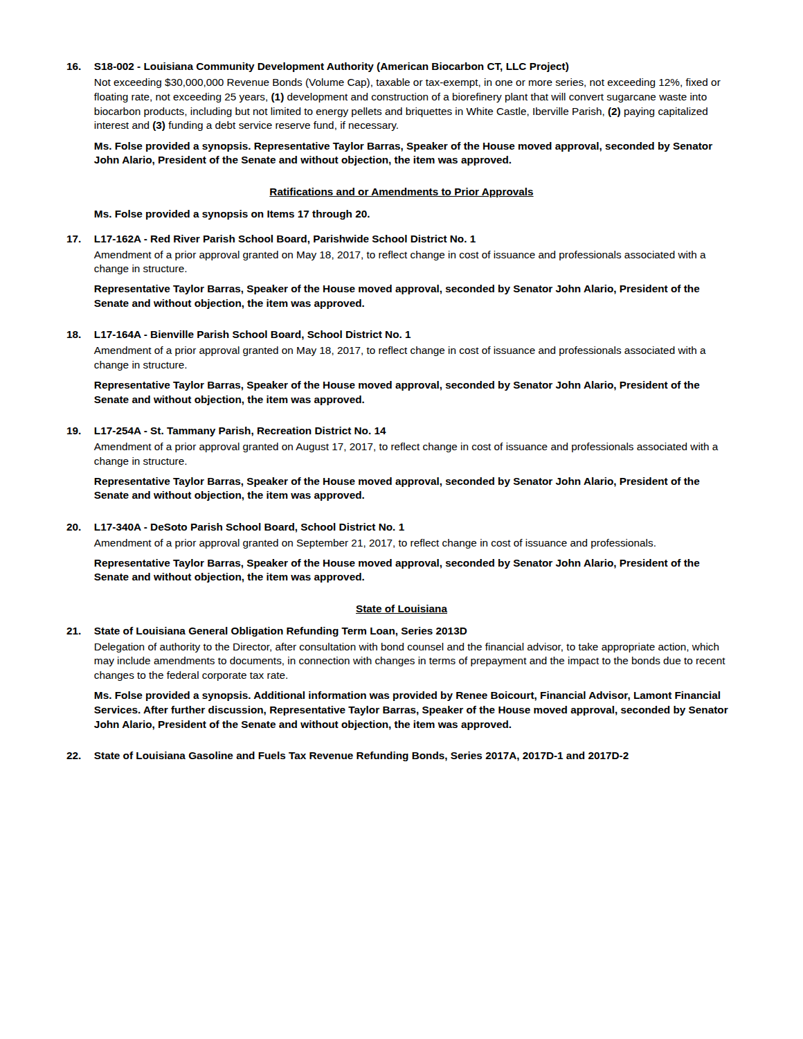16.
S18-002 - Louisiana Community Development Authority (American Biocarbon CT, LLC Project)
Not exceeding $30,000,000 Revenue Bonds (Volume Cap), taxable or tax-exempt, in one or more series, not exceeding 12%, fixed or floating rate, not exceeding 25 years, (1) development and construction of a biorefinery plant that will convert sugarcane waste into biocarbon products, including but not limited to energy pellets and briquettes in White Castle, Iberville Parish, (2) paying capitalized interest and (3) funding a debt service reserve fund, if necessary.
Ms. Folse provided a synopsis. Representative Taylor Barras, Speaker of the House moved approval, seconded by Senator John Alario, President of the Senate and without objection, the item was approved.
Ratifications and or Amendments to Prior Approvals
Ms. Folse provided a synopsis on Items 17 through 20.
17.
L17-162A - Red River Parish School Board, Parishwide School District No. 1
Amendment of a prior approval granted on May 18, 2017, to reflect change in cost of issuance and professionals associated with a change in structure.
Representative Taylor Barras, Speaker of the House moved approval, seconded by Senator John Alario, President of the Senate and without objection, the item was approved.
18.
L17-164A - Bienville Parish School Board, School District No. 1
Amendment of a prior approval granted on May 18, 2017, to reflect change in cost of issuance and professionals associated with a change in structure.
Representative Taylor Barras, Speaker of the House moved approval, seconded by Senator John Alario, President of the Senate and without objection, the item was approved.
19.
L17-254A - St. Tammany Parish, Recreation District No. 14
Amendment of a prior approval granted on August 17, 2017, to reflect change in cost of issuance and professionals associated with a change in structure.
Representative Taylor Barras, Speaker of the House moved approval, seconded by Senator John Alario, President of the Senate and without objection, the item was approved.
20.
L17-340A - DeSoto Parish School Board, School District No. 1
Amendment of a prior approval granted on September 21, 2017, to reflect change in cost of issuance and professionals.
Representative Taylor Barras, Speaker of the House moved approval, seconded by Senator John Alario, President of the Senate and without objection, the item was approved.
State of Louisiana
21.
State of Louisiana General Obligation Refunding Term Loan, Series 2013D
Delegation of authority to the Director, after consultation with bond counsel and the financial advisor, to take appropriate action, which may include amendments to documents, in connection with changes in terms of prepayment and the impact to the bonds due to recent changes to the federal corporate tax rate.
Ms. Folse provided a synopsis. Additional information was provided by Renee Boicourt, Financial Advisor, Lamont Financial Services. After further discussion, Representative Taylor Barras, Speaker of the House moved approval, seconded by Senator John Alario, President of the Senate and without objection, the item was approved.
22.
State of Louisiana Gasoline and Fuels Tax Revenue Refunding Bonds, Series 2017A, 2017D-1 and 2017D-2